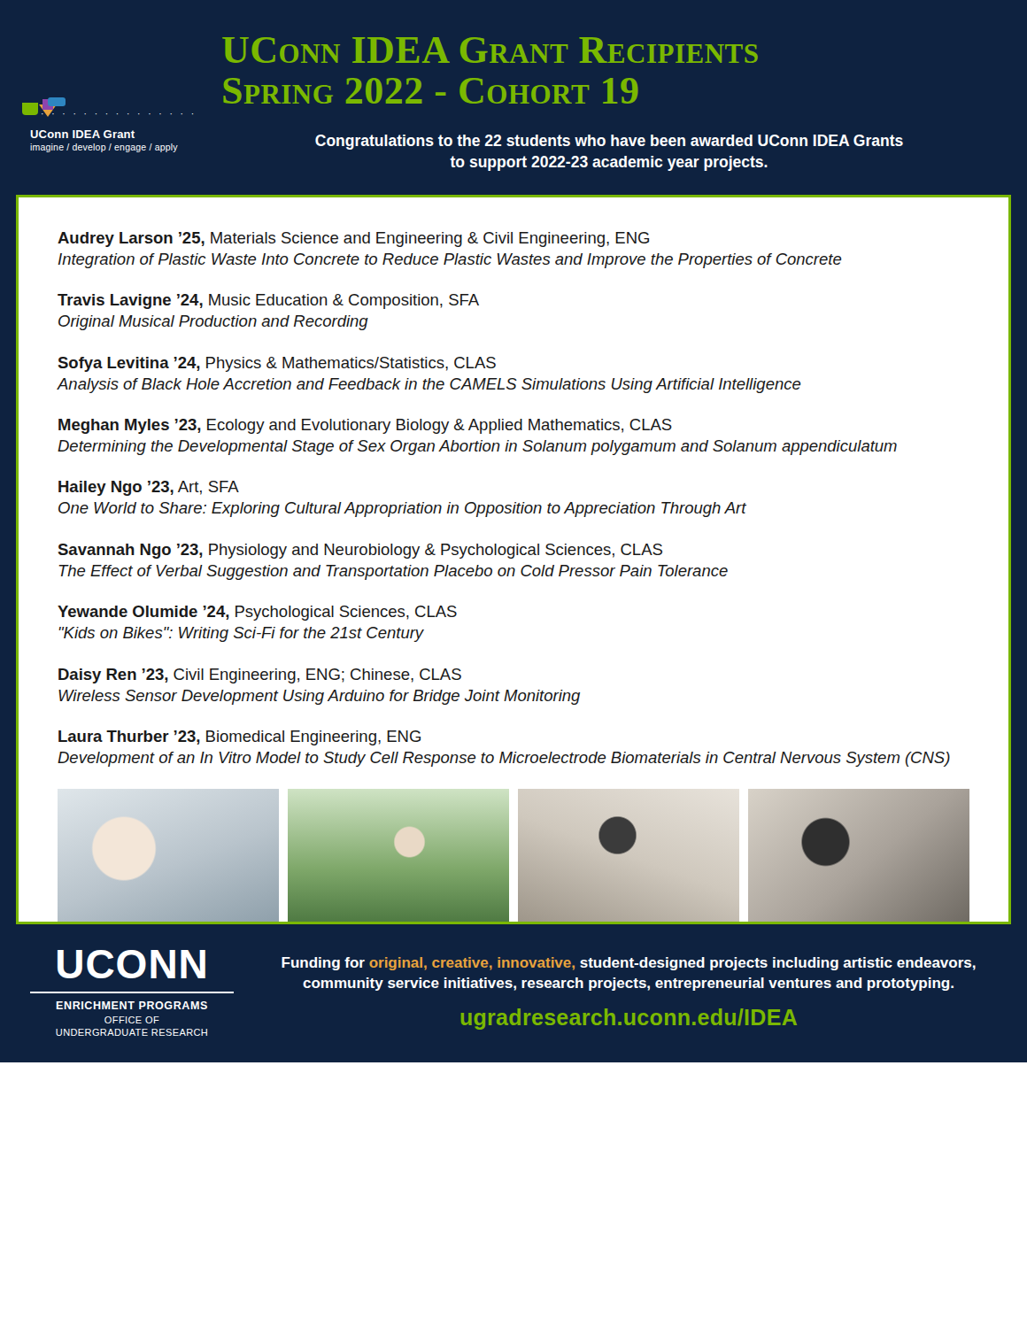· · · · · · · · · · · · · · · ·
UConn IDEA Grant
imagine / develop / engage / apply
UConn IDEA Grant RecipientsSpring 2022 - Cohort 19
Congratulations to the 22 students who have been awarded UConn IDEA Grants
to support 2022-23 academic year projects.
Audrey Larson ’25, Materials Science and Engineering & Civil Engineering, ENG
Integration of Plastic Waste Into Concrete to Reduce Plastic Wastes and Improve the Properties of Concrete
Travis Lavigne ’24, Music Education & Composition, SFA
Original Musical Production and Recording
Sofya Levitina ’24, Physics & Mathematics/Statistics, CLAS
Analysis of Black Hole Accretion and Feedback in the CAMELS Simulations Using Artificial Intelligence
Meghan Myles ’23, Ecology and Evolutionary Biology & Applied Mathematics, CLAS
Determining the Developmental Stage of Sex Organ Abortion in Solanum polygamum and Solanum appendiculatum
Hailey Ngo ’23, Art, SFA
One World to Share: Exploring Cultural Appropriation in Opposition to Appreciation Through Art
Savannah Ngo ’23, Physiology and Neurobiology & Psychological Sciences, CLAS
The Effect of Verbal Suggestion and Transportation Placebo on Cold Pressor Pain Tolerance
Yewande Olumide ’24, Psychological Sciences, CLAS
"Kids on Bikes": Writing Sci-Fi for the 21st Century
Daisy Ren ’23, Civil Engineering, ENG; Chinese, CLAS
Wireless Sensor Development Using Arduino for Bridge Joint Monitoring
Laura Thurber ’23, Biomedical Engineering, ENG
Development of an In Vitro Model to Study Cell Response to Microelectrode Biomaterials in Central Nervous System (CNS)
UCONN
ENRICHMENT PROGRAMS
OFFICE OF
UNDERGRADUATE RESEARCH
Funding for original, creative, innovative, student-designed projects including artistic endeavors, community service initiatives, research projects, entrepreneurial ventures and prototyping.
ugradresearch.uconn.edu/IDEA